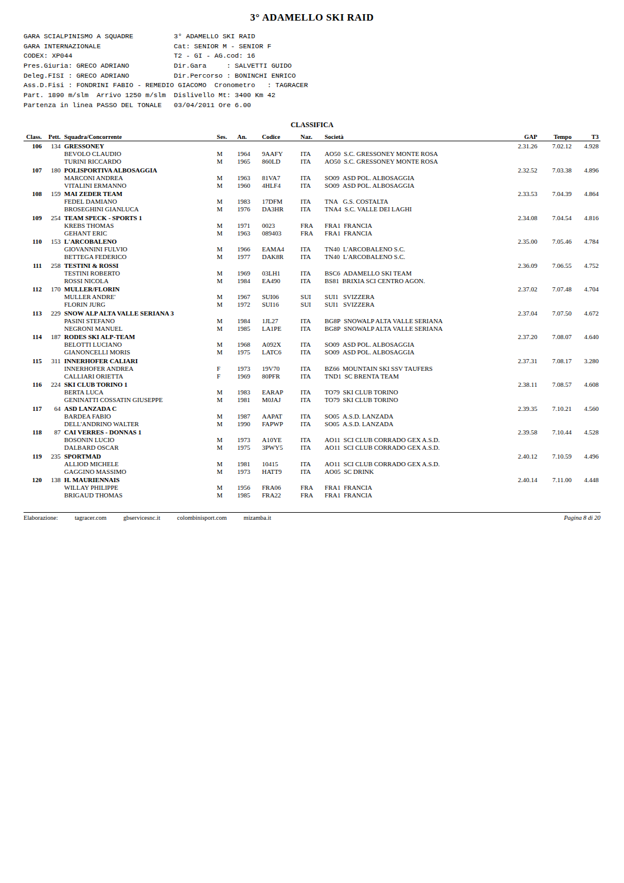3° ADAMELLO SKI RAID
GARA SCIALPINISMO A SQUADRE 3° ADAMELLO SKI RAID GARA INTERNAZIONALE Cat: SENIOR M - SENIOR F CODEX: XP044 T2 - GI - AG.cod: 16 Pres.Giuria: GRECO ADRIANO Dir.Gara : SALVETTI GUIDO Deleg.FISI : GRECO ADRIANO Dir.Percorso : BONINCHI ENRICO Ass.D.Fisi : FONDRINI FABIO - REMEDIO GIACOMO Cronometro : TAGRACER Part. 1890 m/slm Arrivo 1250 m/slm Dislivello Mt: 3400 Km 42 Partenza in linea PASSO DEL TONALE 03/04/2011 Ore 6.00
CLASSIFICA
| Class. | Pett. | Squadra/Concorrente | Ses. | An. | Codice | Naz. | Società | GAP | Tempo | T3 |
| --- | --- | --- | --- | --- | --- | --- | --- | --- | --- | --- |
| 106 | 134 | GRESSONEY | 2.31.26 | 7.02.12 | 4.928 |
| | | BEVOLO CLAUDIO | M | 1964 | 9AAFY | ITA | AO50 S.C. GRESSONEY MONTE ROSA | | | |
| | | TURINI RICCARDO | M | 1965 | 860LD | ITA | AO50 S.C. GRESSONEY MONTE ROSA | | | |
| 107 | 180 | POLISPORTIVA ALBOSAGGIA | 2.32.52 | 7.03.38 | 4.896 |
| | | MARCONI ANDREA | M | 1963 | 81VA7 | ITA | SO09 ASD POL. ALBOSAGGIA | | | |
| | | VITALINI ERMANNO | M | 1960 | 4HLF4 | ITA | SO09 ASD POL. ALBOSAGGIA | | | |
| 108 | 159 | MAI ZEDER TEAM | 2.33.53 | 7.04.39 | 4.864 |
| | | FEDEL DAMIANO | M | 1983 | 17DFM | ITA | TNA G.S. COSTALTA | | | |
| | | BROSEGHINI GIANLUCA | M | 1976 | DA3HR | ITA | TNA4 S.C. VALLE DEI LAGHI | | | |
| 109 | 254 | TEAM SPECK - SPORTS 1 | 2.34.08 | 7.04.54 | 4.816 |
| | | KREBS THOMAS | M | 1971 | 0023 | FRA | FRA1 FRANCIA | | | |
| | | GEHANT ERIC | M | 1963 | 089403 | FRA | FRA1 FRANCIA | | | |
| 110 | 153 | L'ARCOBALENO | 2.35.00 | 7.05.46 | 4.784 |
| | | GIOVANNINI FULVIO | M | 1966 | EAMA4 | ITA | TN40 L'ARCOBALENO S.C. | | | |
| | | BETTEGA FEDERICO | M | 1977 | DAK8R | ITA | TN40 L'ARCOBALENO S.C. | | | |
| 111 | 258 | TESTINI & ROSSI | 2.36.09 | 7.06.55 | 4.752 |
| | | TESTINI ROBERTO | M | 1969 | 03LH1 | ITA | BSC6 ADAMELLO SKI TEAM | | | |
| | | ROSSI NICOLA | M | 1984 | EA490 | ITA | BS81 BRIXIA SCI CENTRO AGON. | | | |
| 112 | 170 | MULLER/FLORIN | 2.37.02 | 7.07.48 | 4.704 |
| | | MULLER ANDRE' | M | 1967 | SUI06 | SUI | SUI1 SVIZZERA | | | |
| | | FLORIN JURG | M | 1972 | SUI16 | SUI | SUI1 SVIZZERA | | | |
| 113 | 229 | SNOW ALP ALTA VALLE SERIANA 3 | 2.37.04 | 7.07.50 | 4.672 |
| | | PASINI STEFANO | M | 1984 | 1JL27 | ITA | BG8P SNOWALP ALTA VALLE SERIANA | | | |
| | | NEGRONI MANUEL | M | 1985 | LA1PE | ITA | BG8P SNOWALP ALTA VALLE SERIANA | | | |
| 114 | 187 | RODES SKI ALP-TEAM | 2.37.20 | 7.08.07 | 4.640 |
| | | BELOTTI LUCIANO | M | 1968 | A092X | ITA | SO09 ASD POL. ALBOSAGGIA | | | |
| | | GIANONCELLI MORIS | M | 1975 | LATC6 | ITA | SO09 ASD POL. ALBOSAGGIA | | | |
| 115 | 311 | INNERHOFER CALIARI | 2.37.31 | 7.08.17 | 3.280 |
| | | INNERHOFER ANDREA | F | 1973 | 19V70 | ITA | BZ66 MOUNTAIN SKI SSV TAUFERS | | | |
| | | CALLIARI ORIETTA | F | 1969 | 80PFR | ITA | TND1 SC BRENTA TEAM | | | |
| 116 | 224 | SKI CLUB TORINO 1 | 2.38.11 | 7.08.57 | 4.608 |
| | | BERTA LUCA | M | 1983 | EARAP | ITA | TO79 SKI CLUB TORINO | | | |
| | | GENINATTI COSSATIN GIUSEPPE | M | 1981 | M0JAJ | ITA | TO79 SKI CLUB TORINO | | | |
| 117 | 64 | ASD LANZADA C | 2.39.35 | 7.10.21 | 4.560 |
| | | BARDEA FABIO | M | 1987 | AAPAT | ITA | SO05 A.S.D. LANZADA | | | |
| | | DELL'ANDRINO WALTER | M | 1990 | FAPWP | ITA | SO05 A.S.D. LANZADA | | | |
| 118 | 87 | CAI VERRES - DONNAS 1 | 2.39.58 | 7.10.44 | 4.528 |
| | | BOSONIN LUCIO | M | 1973 | A10YE | ITA | AO11 SCI CLUB CORRADO GEX A.S.D. | | | |
| | | DALBARD OSCAR | M | 1975 | 3PWY5 | ITA | AO11 SCI CLUB CORRADO GEX A.S.D. | | | |
| 119 | 235 | SPORTMAD | 2.40.12 | 7.10.59 | 4.496 |
| | | ALLIOD MICHELE | M | 1981 | 10415 | ITA | AO11 SCI CLUB CORRADO GEX A.S.D. | | | |
| | | GAGGINO MASSIMO | M | 1973 | HATT9 | ITA | AO05 SC DRINK | | | |
| 120 | 138 | H. MAURIENNAIS | 2.40.14 | 7.11.00 | 4.448 |
| | | WILLAY PHILIPPE | M | 1956 | FRA06 | FRA | FRA1 FRANCIA | | | |
| | | BRIGAUD THOMAS | M | 1985 | FRA22 | FRA | FRA1 FRANCIA | | | |
Elaborazione: tagracer.com gbservicesnc.it colombinisport.com mizamba.it
Pagina 8 di 20